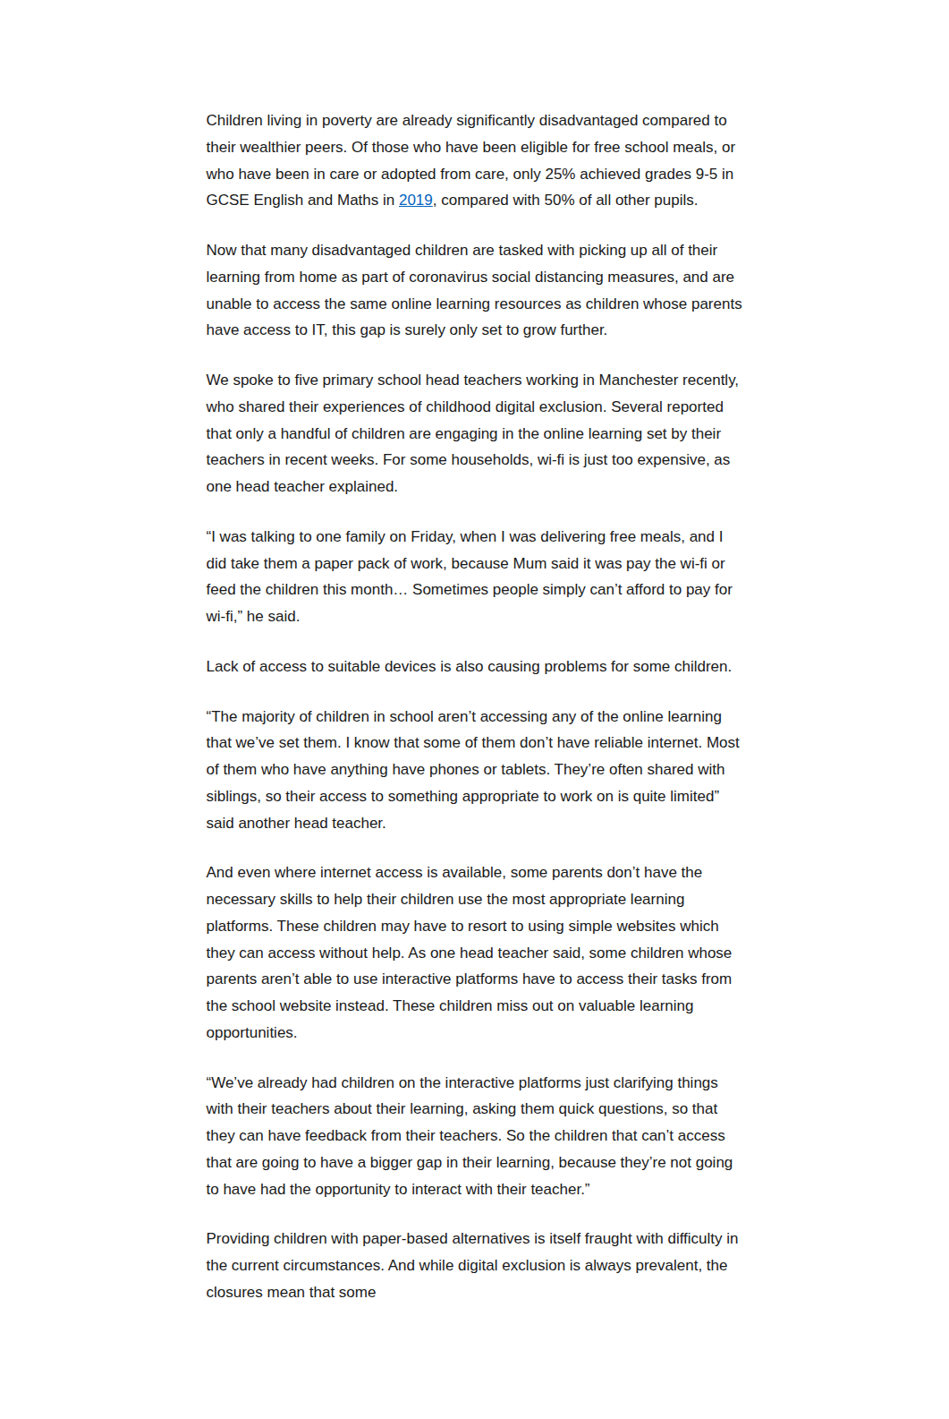Children living in poverty are already significantly disadvantaged compared to their wealthier peers. Of those who have been eligible for free school meals, or who have been in care or adopted from care, only 25% achieved grades 9-5 in GCSE English and Maths in 2019, compared with 50% of all other pupils.
Now that many disadvantaged children are tasked with picking up all of their learning from home as part of coronavirus social distancing measures, and are unable to access the same online learning resources as children whose parents have access to IT, this gap is surely only set to grow further.
We spoke to five primary school head teachers working in Manchester recently, who shared their experiences of childhood digital exclusion. Several reported that only a handful of children are engaging in the online learning set by their teachers in recent weeks. For some households, wi-fi is just too expensive, as one head teacher explained.
“I was talking to one family on Friday, when I was delivering free meals, and I did take them a paper pack of work, because Mum said it was pay the wi-fi or feed the children this month… Sometimes people simply can’t afford to pay for wi-fi,” he said.
Lack of access to suitable devices is also causing problems for some children.
“The majority of children in school aren’t accessing any of the online learning that we’ve set them. I know that some of them don’t have reliable internet. Most of them who have anything have phones or tablets. They’re often shared with siblings, so their access to something appropriate to work on is quite limited” said another head teacher.
And even where internet access is available, some parents don’t have the necessary skills to help their children use the most appropriate learning platforms. These children may have to resort to using simple websites which they can access without help. As one head teacher said, some children whose parents aren’t able to use interactive platforms have to access their tasks from the school website instead. These children miss out on valuable learning opportunities.
“We’ve already had children on the interactive platforms just clarifying things with their teachers about their learning, asking them quick questions, so that they can have feedback from their teachers. So the children that can’t access that are going to have a bigger gap in their learning, because they’re not going to have had the opportunity to interact with their teacher.”
Providing children with paper-based alternatives is itself fraught with difficulty in the current circumstances. And while digital exclusion is always prevalent, the closures mean that some